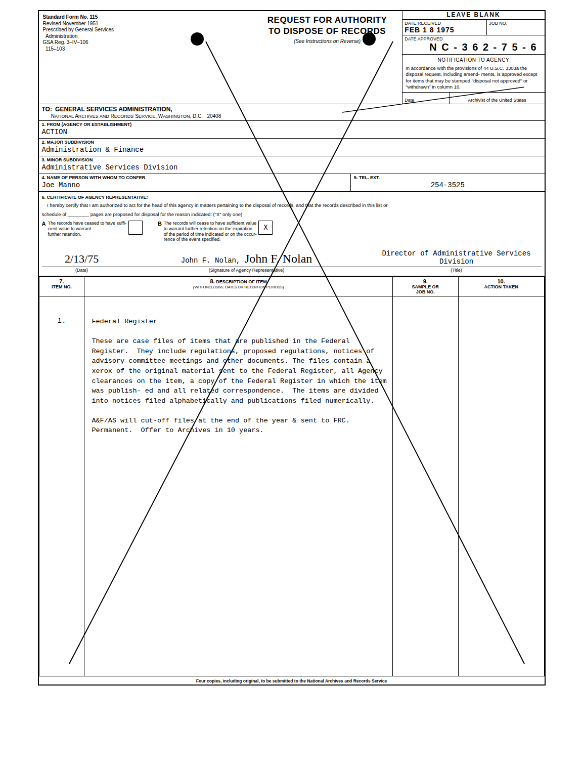Standard Form No. 115
Revised November 1951
Prescribed by General Services
Administration
GSA Reg. 3–IV–106
115–103
REQUEST FOR AUTHORITY
TO DISPOSE OF RECORDS
(See Instructions on Reverse)
LEAVE BLANK
DATE RECEIVED
FEB 1 8 1975
JOB NO.
DATE APPROVED
N C - 3 6 2 - 7 5 - 6
NOTIFICATION TO AGENCY
In accordance with the provisions of 44 U.S.C. 3303a the disposal request, including amend- ments, is approved except for items that may be stamped "disposal not approved" or "withdrawn" in column 10.
Date
Archivist of the United States
TO: GENERAL SERVICES ADMINISTRATION,
NATIONAL ARCHIVES AND RECORDS SERVICE, WASHINGTON, D.C. 20408
1. FROM (AGENCY OR ESTABLISHMENT)
ACTION
2. MAJOR SUBDIVISION
Administration & Finance
3. MINOR SUBDIVISION
Administrative Services Division
4. NAME OF PERSON WITH WHOM TO CONFER
Joe Manno
5. TEL. EXT.
254-3525
6. CERTIFICATE OF AGENCY REPRESENTATIVE:
I hereby certify that I am authorized to act for the head of this agency in matters pertaining to the disposal of records, and that the records described in this list or
schedule of ________ pages are proposed for disposal for the reason indicated: (“X” only one)
A The records have ceased to have suffi-
cient value to warrant
further retention.
B The records will cease to have sufficient value
to warrant further retention on the expiration
of the period of time indicated or on the occur-
rence of the event specified. X
2/13/75
(Date)
John F. Nolan, John F. Nolan
(Signature of Agency Representative)
Director of Administrative Services Division
(Title)
| 7. ITEM NO. | 8. DESCRIPTION OF ITEM (W ITH I NCLUSIVE D ATES OR R ETENTION P ERIODS ) | 9. SAMPLE OR JOB NO. | 10. ACTION TAKEN |
| --- | --- | --- | --- |
| 1. | Federal Register These are case files of items that are published in the Federal Register. They include regulations, proposed regulations, notices of advisory committee meetings and other documents. The files contain a xerox of the original material sent to the Federal Register, all Agency clearances on the item, a copy of the Federal Register in which the item was publish- ed and all related correspondence. The items are divided into notices filed alphabetically and publications filed numerically. A&F/AS will cut-off files at the end of the year & sent to FRC. Permanent. Offer to Archives in 10 years. | | |
Four copies, including original, to be submitted to the National Archives and Records Service